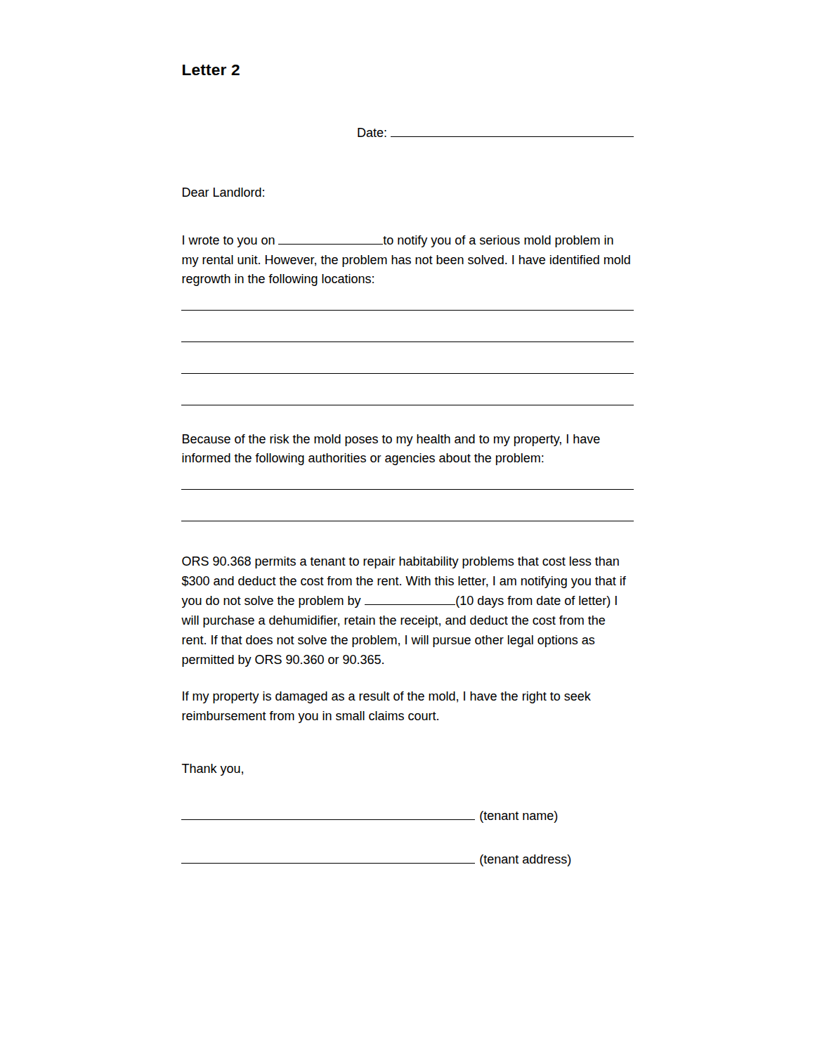Letter 2
Date:
Dear Landlord:
I wrote to you on to notify you of a serious mold problem in my rental unit. However, the problem has not been solved. I have identified mold regrowth in the following locations:
Because of the risk the mold poses to my health and to my property, I have informed the following authorities or agencies about the problem:
ORS 90.368 permits a tenant to repair habitability problems that cost less than $300 and deduct the cost from the rent. With this letter, I am notifying you that if you do not solve the problem by (10 days from date of letter) I will purchase a dehumidifier, retain the receipt, and deduct the cost from the rent. If that does not solve the problem, I will pursue other legal options as permitted by ORS 90.360 or 90.365.
If my property is damaged as a result of the mold, I have the right to seek reimbursement from you in small claims court.
Thank you,
(tenant name)
(tenant address)